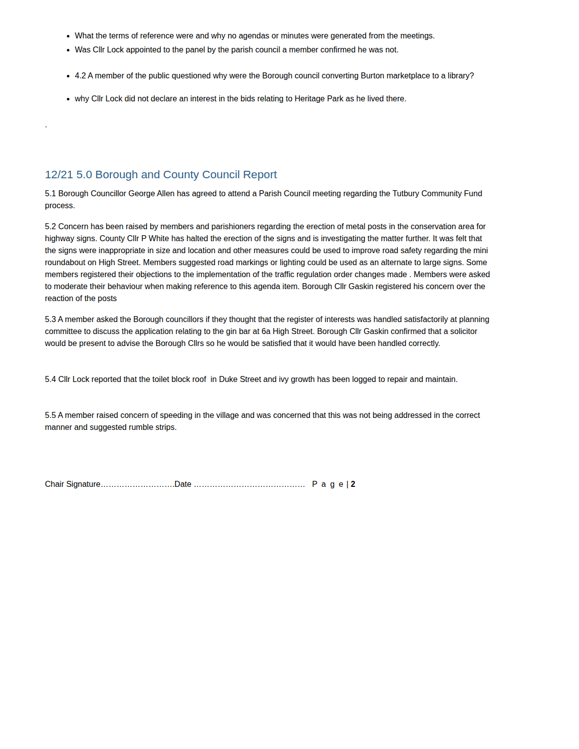What the terms of reference were and why no agendas or minutes were generated from the meetings.
Was Cllr Lock appointed to the panel by the parish council a member confirmed he was not.
4.2 A member of the public questioned why were the Borough council converting Burton marketplace to a library?
why Cllr Lock did not declare an interest in the bids relating to Heritage Park as he lived there.
.
12/21 5.0 Borough and County Council Report
5.1 Borough Councillor George Allen has agreed to attend a Parish Council meeting regarding the Tutbury Community Fund process.
5.2 Concern has been raised by members and parishioners regarding the erection of metal posts in the conservation area for highway signs. County Cllr P White has halted the erection of the signs and is investigating the matter further. It was felt that the signs were inappropriate in size and location and other measures could be used to improve road safety regarding the mini roundabout on High Street. Members suggested road markings or lighting could be used as an alternate to large signs. Some members registered their objections to the implementation of the traffic regulation order changes made . Members were asked to moderate their behaviour when making reference to this agenda item. Borough Cllr Gaskin registered his concern over the reaction of the posts
5.3 A member asked the Borough councillors if they thought that the register of interests was handled satisfactorily at planning committee to discuss the application relating to the gin bar at 6a High Street. Borough Cllr Gaskin confirmed that a solicitor would be present to advise the Borough Cllrs so he would be satisfied that it would have been handled correctly.
5.4 Cllr Lock reported that the toilet block roof in Duke Street and ivy growth has been logged to repair and maintain.
5.5 A member raised concern of speeding in the village and was concerned that this was not being addressed in the correct manner and suggested rumble strips.
Chair Signature……………………….Date …………………………………… P a g e | 2